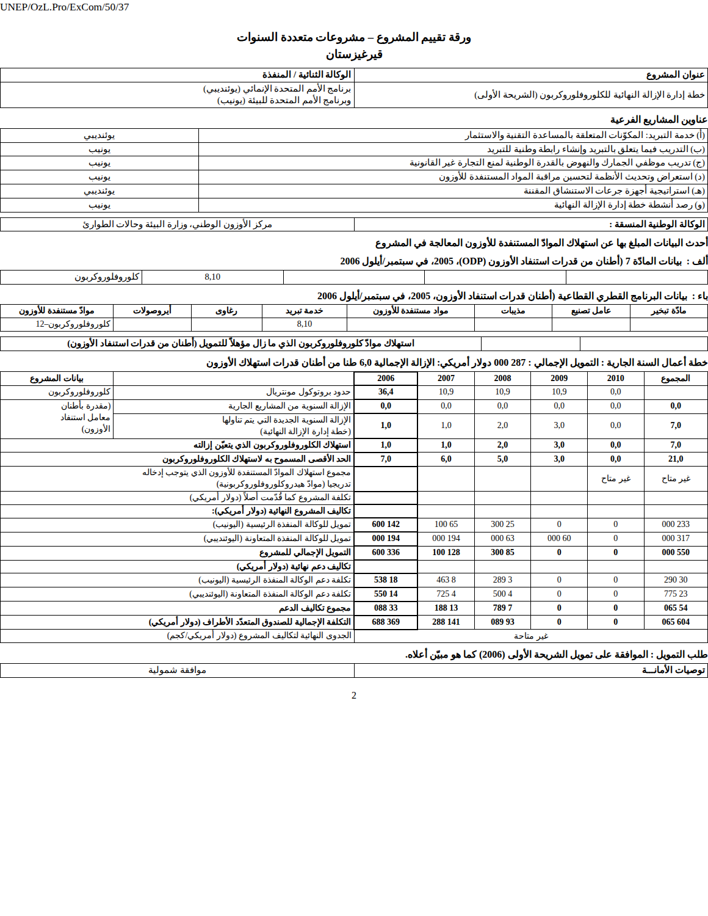UNEP/OzL.Pro/ExCom/50/37
ورقة تقييم المشروع – مشروعات متعددة السنوات
قيرغيزستان
| عنوان المشروع | الوكالة الثنائية / المنفذة |
| خطة إدارة الإزالة النهائية للكلوروفلوروكربون (الشريحة الأولى) | برنامج الأمم المتحدة الإنمائي (يوئنديبي) وبرنامج الأمم المتحدة للبيئة (يونيب) |
عناوين المشاريع الفرعية
| (أ) خدمة التبريد: المكوّنات المتعلقة بالمساعدة التقنية والاستثمار | يوئنديبي |
| (ب) التدريب فيما يتعلق بالتبريد وإنشاء رابطة وطنية للتبريد | يونيب |
| (ج) تدريب موظفي الجمارك والنهوض بالقدرة الوطنية لمنع التجارة غير القانونية | يونيب |
| (د) استعراض وتحديث الأنظمة لتحسين مراقبة المواد المستنفدة للأوزون | يونيب |
| (هـ) استراتيجية أجهزة جرعات الاستنشاق المقننة | يوئنديبي |
| (و) رصد أنشطة خطة إدارة الإزالة النهائية | يونيب |
| الوكالة الوطنية المنسقة : | مركز الأوزون الوطني، وزارة البيئة وحالات الطوارئ |
أحدث البيانات المبلغ بها عن استهلاك الموادّ المستنفدة للأوزون المعالجة في المشروع
ألف : بيانات المادّة 7 (أطنان من قدرات استنفاد الأوزون (ODP)، 2005، في سبتمبر/أيلول 2006
| | | | 8,10 | كلوروفلوروكربون |
باء : بيانات البرنامج القطري القطاعية (أطنان قدرات استنفاد الأوزون، 2005، في سبتمبر/أيلول 2006
| مادّة تبخير | عامل تصنيع | مذيبات | مواد مستنفدة للأوزون | خدمة تبريد | رغاوى | أيروصولات | موادّ مستنفدة للأوزون |
| | | | | 8,10 | | | كلوروفلوروكربون–12 |
| | | استهلاك موادّ كلوروفلوروكربون الذي ما زال مؤهلاً للتمويل (أطنان من قدرات استنفاد الأوزون) |
خطة أعمال السنة الجارية : التمويل الإجمالي : 287 000 دولار أمريكي: الإزالة الإجمالية 6,0 طنا من أطنان قدرات استهلاك الأوزون
| المجموع | 2010 | 2009 | 2008 | 2007 | 2006 | | بيانات المشروع |
| | 0,0 | 10,9 | 10,9 | 10,9 | 36,4 | حدود بروتوكول مونتريال | كلوروفلوروكربون |
| 0,0 | 0,0 | 0,0 | 0,0 | 0,0 | 0,0 | الإزالة السنوية من المشاريع الجارية | (مقدرة بأطنان معامل استنفاد الأوزون) |
| 7,0 | 0,0 | 3,0 | 2,0 | 1,0 | 1,0 | الإزالة السنوية الجديدة التي يتم تناولها (خطة إدارة الإزالة النهائية) |
| 7,0 | 0,0 | 3,0 | 2,0 | 1,0 | 1,0 | استهلاك الكلوروفلوروكربون الذي يتعيّن إزالته |
| 21,0 | 0,0 | 3,0 | 5,0 | 6,0 | 7,0 | الحد الأقصى المسموح به لاستهلاك الكلوروفلوروكربون |
| غير متاح | غير متاح | | | | | مجموع استهلاك الموادّ المستنفدة للأوزون الذي يتوجب إدخاله تدريجيا (موادّ هيدروكلوروفلوروكربونية) |
| | | | | | | تكلفة المشروع كما قُدّمت أصلاً (دولار أمريكي) |
| | | | | | | تكاليف المشروع النهائية (دولار أمريكي): |
| 233 000 | 0 | 0 | 25 300 | 65 100 | 142 600 | تمويل للوكالة المنفذة الرئيسية (اليونيب) |
| 317 000 | 0 | 60 000 | 63 000 | 194 000 | 194 000 | تمويل للوكالة المنفذة المتعاونة (اليوئنديبي) |
| 550 000 | 0 | 0 | 85 300 | 128 100 | 336 600 | التمويل الإجمالي للمشروع |
| | | | | | | تكاليف دعم نهائية (دولار أمريكي) |
| 30 290 | 0 | 0 | 3 289 | 8 463 | 18 538 | تكلفة دعم الوكالة المنفذة الرئيسية (اليونيب) |
| 23 775 | 0 | 0 | 4 500 | 4 725 | 14 550 | تكلفة دعم الوكالة المنفذة المتعاونة (اليوئنديبي) |
| 54 065 | 0 | 0 | 7 789 | 13 188 | 33 088 | مجموع تكاليف الدعم |
| 604 065 | 0 | 0 | 93 089 | 141 288 | 369 688 | التكلفة الإجمالية للصندوق المتعدّد الأطراف (دولار أمريكي) |
| غير متاحة | الجدوى النهائية لتكاليف المشروع (دولار أمريكي/كجم) |
طلب التمويل : الموافقة على تمويل الشريحة الأولى (2006) كما هو مبيّن أعلاه.
| توصيات الأمانـــة | موافقة شمولية |
2